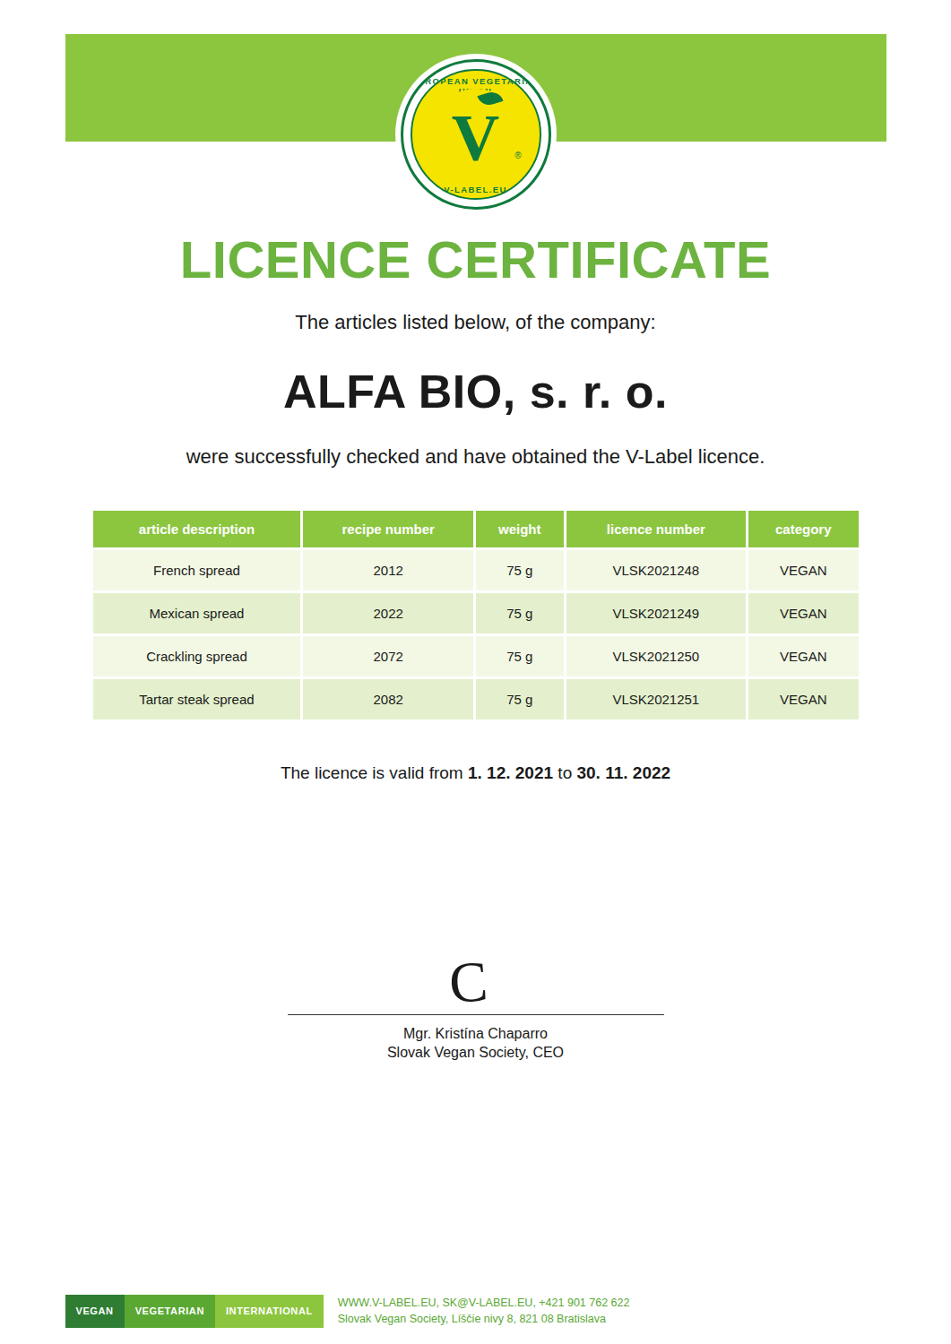European Vegetarian Union
V-Label.eu
V
®
LICENCE CERTIFICATE
The articles listed below, of the company:
ALFA BIO, s. r. o.
were successfully checked and have obtained the V-Label licence.
| article description | recipe number | weight | licence number | category |
| --- | --- | --- | --- | --- |
| French spread | 2012 | 75 g | VLSK2021248 | VEGAN |
| Mexican spread | 2022 | 75 g | VLSK2021249 | VEGAN |
| Crackling spread | 2072 | 75 g | VLSK2021250 | VEGAN |
| Tartar steak spread | 2082 | 75 g | VLSK2021251 | VEGAN |
The licence is valid from 1. 12. 2021 to 30. 11. 2022
C  
Mgr. Kristína Chaparro
Slovak Vegan Society, CEO
VEGAN VEGETARIAN INTERNATIONAL
WWW.V-LABEL.EU, SK@V-LABEL.EU, +421 901 762 622 Slovak Vegan Society, Líščie nivy 8, 821 08 Bratislava